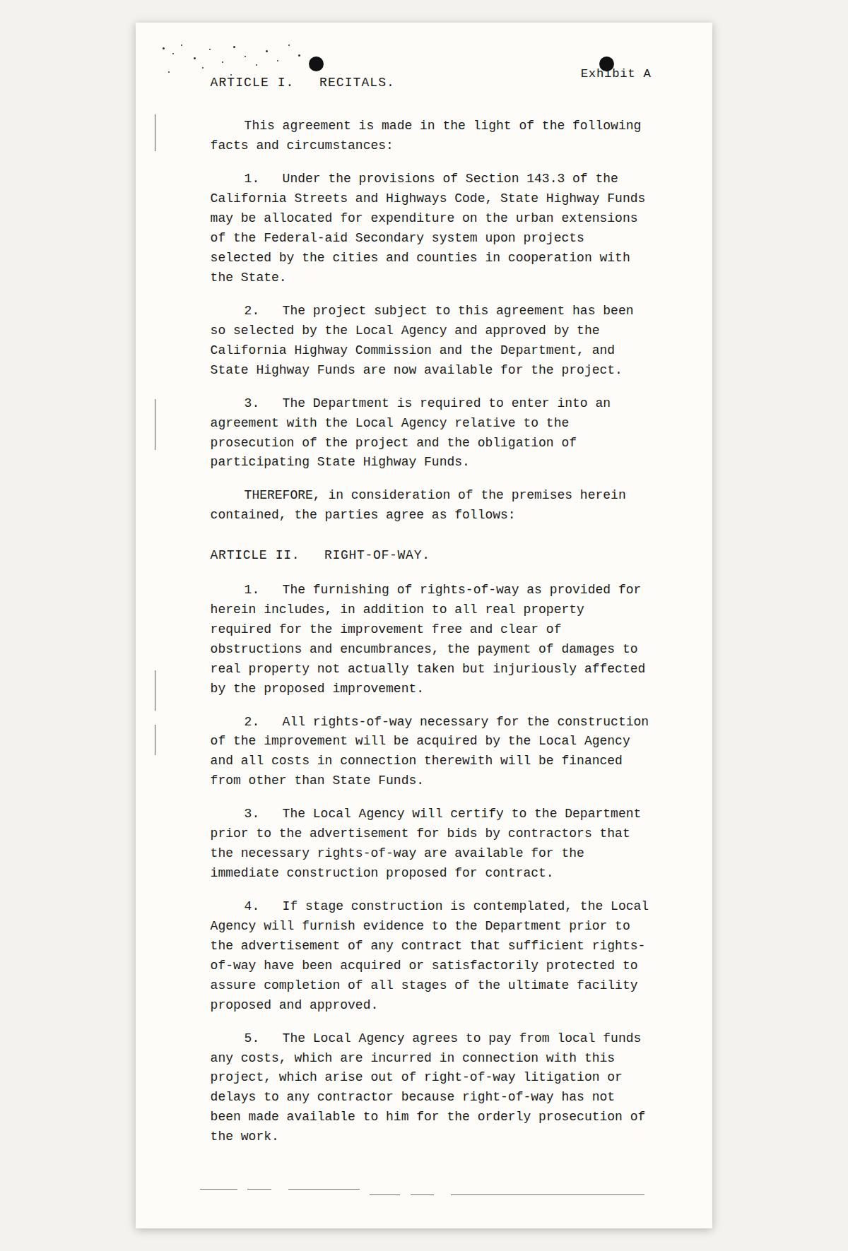Exhibit A
ARTICLE I. RECITALS.
This agreement is made in the light of the following facts and circumstances:
1. Under the provisions of Section 143.3 of the California Streets and Highways Code, State Highway Funds may be allocated for expenditure on the urban extensions of the Federal-aid Secondary system upon projects selected by the cities and counties in cooperation with the State.
2. The project subject to this agreement has been so selected by the Local Agency and approved by the California Highway Commission and the Department, and State Highway Funds are now available for the project.
3. The Department is required to enter into an agreement with the Local Agency relative to the prosecution of the project and the obligation of participating State Highway Funds.
THEREFORE, in consideration of the premises herein contained, the parties agree as follows:
ARTICLE II. RIGHT-OF-WAY.
1. The furnishing of rights-of-way as provided for herein includes, in addition to all real property required for the improvement free and clear of obstructions and encumbrances, the payment of damages to real property not actually taken but injuriously affected by the proposed improvement.
2. All rights-of-way necessary for the construction of the improvement will be acquired by the Local Agency and all costs in connection therewith will be financed from other than State Funds.
3. The Local Agency will certify to the Department prior to the advertisement for bids by contractors that the necessary rights-of-way are available for the immediate construction proposed for contract.
4. If stage construction is contemplated, the Local Agency will furnish evidence to the Department prior to the advertisement of any contract that sufficient rights-of-way have been acquired or satisfactorily protected to assure completion of all stages of the ultimate facility proposed and approved.
5. The Local Agency agrees to pay from local funds any costs, which are incurred in connection with this project, which arise out of right-of-way litigation or delays to any contractor because right-of-way has not been made available to him for the orderly prosecution of the work.